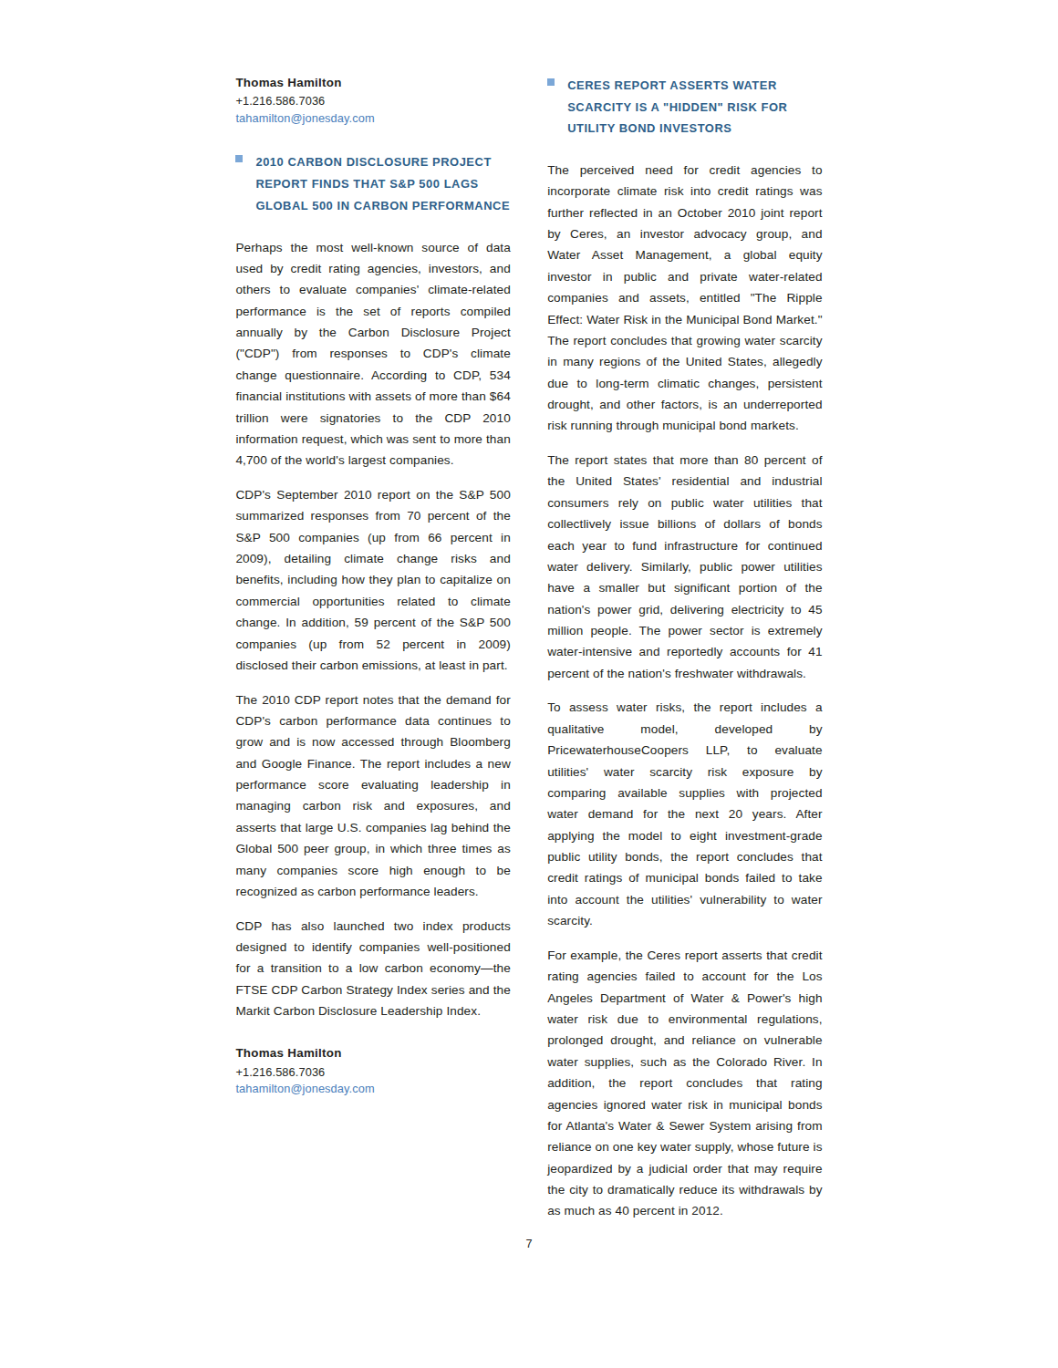Thomas Hamilton
+1.216.586.7036
tahamilton@jonesday.com
2010 Carbon Disclosure Project Report Finds That S&P 500 Lags Global 500 in Carbon Performance
Perhaps the most well-known source of data used by credit rating agencies, investors, and others to evaluate companies' climate-related performance is the set of reports compiled annually by the Carbon Disclosure Project ("CDP") from responses to CDP's climate change questionnaire. According to CDP, 534 financial institutions with assets of more than $64 trillion were signatories to the CDP 2010 information request, which was sent to more than 4,700 of the world's largest companies.
CDP's September 2010 report on the S&P 500 summarized responses from 70 percent of the S&P 500 companies (up from 66 percent in 2009), detailing climate change risks and benefits, including how they plan to capitalize on commercial opportunities related to climate change. In addition, 59 percent of the S&P 500 companies (up from 52 percent in 2009) disclosed their carbon emissions, at least in part.
The 2010 CDP report notes that the demand for CDP's carbon performance data continues to grow and is now accessed through Bloomberg and Google Finance. The report includes a new performance score evaluating leadership in managing carbon risk and exposures, and asserts that large U.S. companies lag behind the Global 500 peer group, in which three times as many companies score high enough to be recognized as carbon performance leaders.
CDP has also launched two index products designed to identify companies well-positioned for a transition to a low carbon economy—the FTSE CDP Carbon Strategy Index series and the Markit Carbon Disclosure Leadership Index.
Thomas Hamilton
+1.216.586.7036
tahamilton@jonesday.com
Ceres Report Asserts Water Scarcity Is a "Hidden" Risk for Utility Bond Investors
The perceived need for credit agencies to incorporate climate risk into credit ratings was further reflected in an October 2010 joint report by Ceres, an investor advocacy group, and Water Asset Management, a global equity investor in public and private water-related companies and assets, entitled "The Ripple Effect: Water Risk in the Municipal Bond Market." The report concludes that growing water scarcity in many regions of the United States, allegedly due to long-term climatic changes, persistent drought, and other factors, is an underreported risk running through municipal bond markets.
The report states that more than 80 percent of the United States' residential and industrial consumers rely on public water utilities that collectlively issue billions of dollars of bonds each year to fund infrastructure for continued water delivery. Similarly, public power utilities have a smaller but significant portion of the nation's power grid, delivering electricity to 45 million people. The power sector is extremely water-intensive and reportedly accounts for 41 percent of the nation's freshwater withdrawals.
To assess water risks, the report includes a qualitative model, developed by PricewaterhouseCoopers LLP, to evaluate utilities' water scarcity risk exposure by comparing available supplies with projected water demand for the next 20 years. After applying the model to eight investment-grade public utility bonds, the report concludes that credit ratings of municipal bonds failed to take into account the utilities' vulnerability to water scarcity.
For example, the Ceres report asserts that credit rating agencies failed to account for the Los Angeles Department of Water & Power's high water risk due to environmental regulations, prolonged drought, and reliance on vulnerable water supplies, such as the Colorado River. In addition, the report concludes that rating agencies ignored water risk in municipal bonds for Atlanta's Water & Sewer System arising from reliance on one key water supply, whose future is jeopardized by a judicial order that may require the city to dramatically reduce its withdrawals by as much as 40 percent in 2012.
7